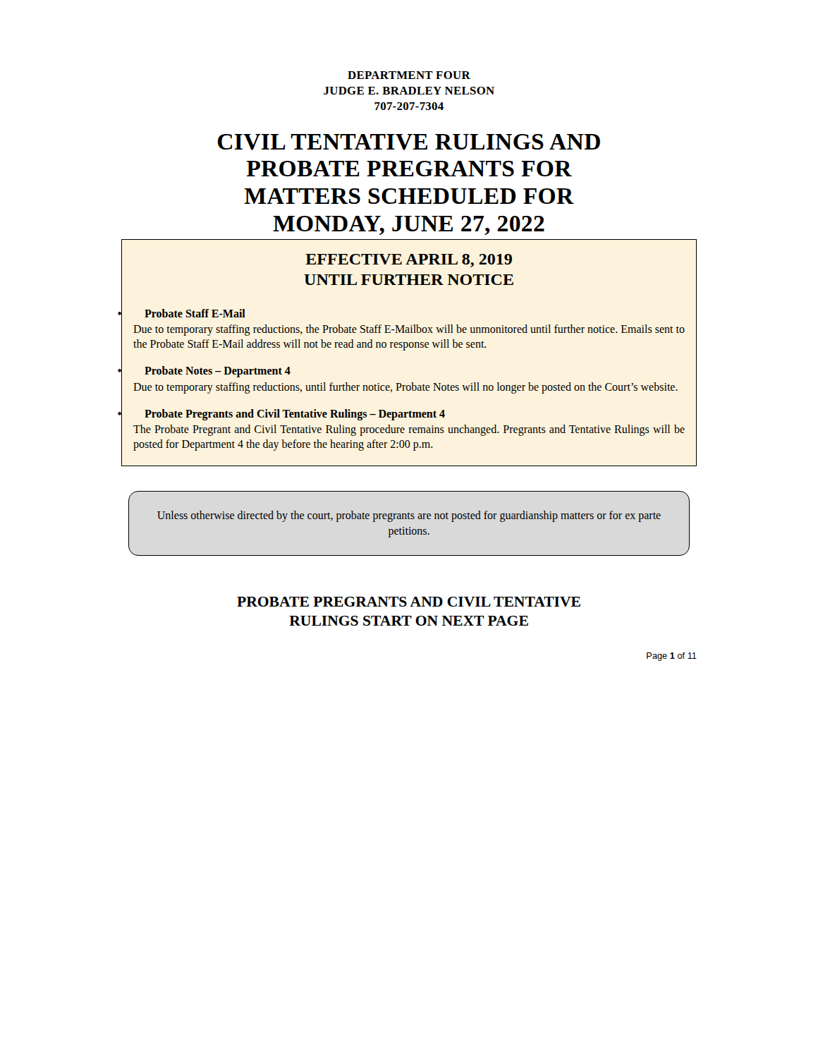DEPARTMENT FOUR
JUDGE E. BRADLEY NELSON
707-207-7304
CIVIL TENTATIVE RULINGS AND
PROBATE PREGRANTS FOR
MATTERS SCHEDULED FOR
MONDAY, JUNE 27, 2022
EFFECTIVE APRIL 8, 2019
UNTIL FURTHER NOTICE
Probate Staff E-Mail
Due to temporary staffing reductions, the Probate Staff E-Mailbox will be unmonitored until further notice. Emails sent to the Probate Staff E-Mail address will not be read and no response will be sent.
Probate Notes – Department 4
Due to temporary staffing reductions, until further notice, Probate Notes will no longer be posted on the Court’s website.
Probate Pregrants and Civil Tentative Rulings – Department 4
The Probate Pregrant and Civil Tentative Ruling procedure remains unchanged. Pregrants and Tentative Rulings will be posted for Department 4 the day before the hearing after 2:00 p.m.
Unless otherwise directed by the court, probate pregrants are not posted for guardianship matters or for ex parte petitions.
PROBATE PREGRANTS AND CIVIL TENTATIVE
RULINGS START ON NEXT PAGE
Page 1 of 11